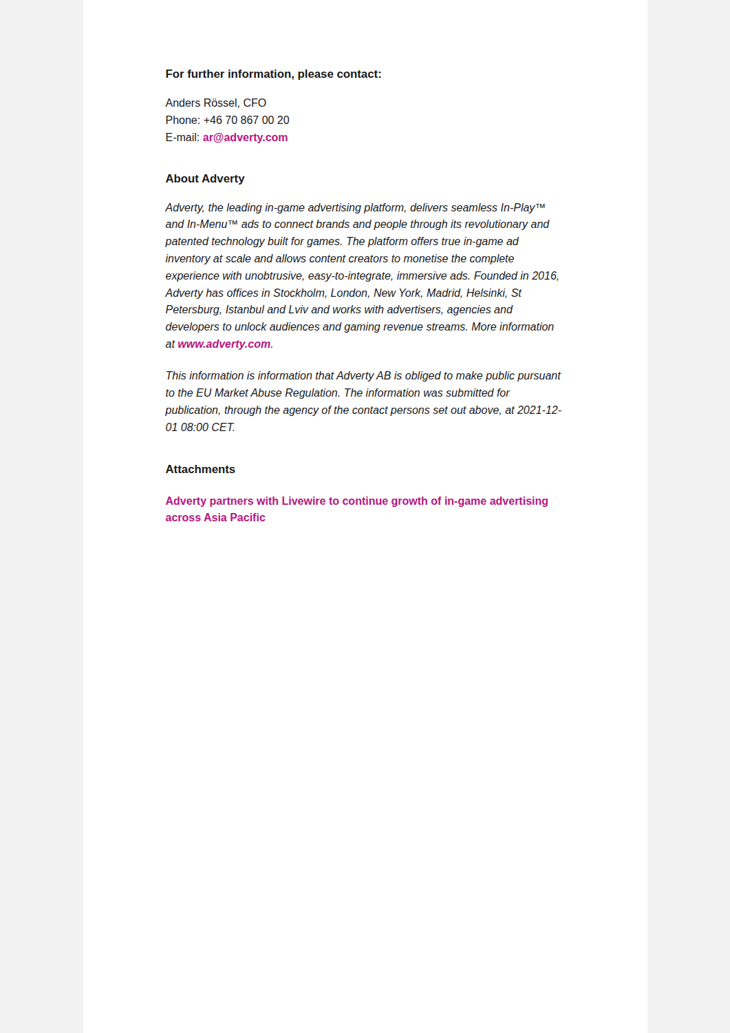For further information, please contact:
Anders Rössel, CFO
Phone: +46 70 867 00 20
E-mail: ar@adverty.com
About Adverty
Adverty, the leading in-game advertising platform, delivers seamless In-Play™ and In-Menu™ ads to connect brands and people through its revolutionary and patented technology built for games. The platform offers true in-game ad inventory at scale and allows content creators to monetise the complete experience with unobtrusive, easy-to-integrate, immersive ads. Founded in 2016, Adverty has offices in Stockholm, London, New York, Madrid, Helsinki, St Petersburg, Istanbul and Lviv and works with advertisers, agencies and developers to unlock audiences and gaming revenue streams. More information at www.adverty.com.
This information is information that Adverty AB is obliged to make public pursuant to the EU Market Abuse Regulation. The information was submitted for publication, through the agency of the contact persons set out above, at 2021-12-01 08:00 CET.
Attachments
Adverty partners with Livewire to continue growth of in-game advertising across Asia Pacific